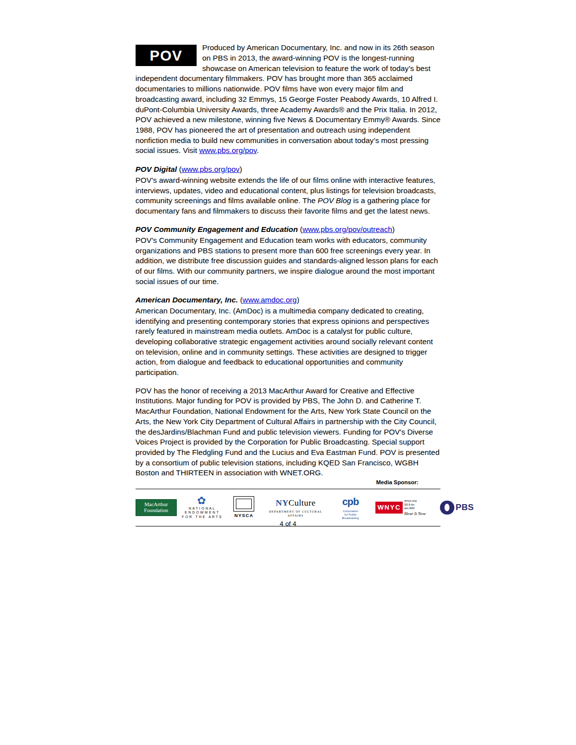POV
Produced by American Documentary, Inc. and now in its 26th season on PBS in 2013, the award-winning POV is the longest-running showcase on American television to feature the work of today’s best independent documentary filmmakers. POV has brought more than 365 acclaimed documentaries to millions nationwide. POV films have won every major film and broadcasting award, including 32 Emmys, 15 George Foster Peabody Awards, 10 Alfred I. duPont-Columbia University Awards, three Academy Awards® and the Prix Italia. In 2012, POV achieved a new milestone, winning five News & Documentary Emmy® Awards. Since 1988, POV has pioneered the art of presentation and outreach using independent nonfiction media to build new communities in conversation about today’s most pressing social issues. Visit www.pbs.org/pov.
POV Digital (www.pbs.org/pov)
POV’s award-winning website extends the life of our films online with interactive features, interviews, updates, video and educational content, plus listings for television broadcasts, community screenings and films available online. The POV Blog is a gathering place for documentary fans and filmmakers to discuss their favorite films and get the latest news.
POV Community Engagement and Education (www.pbs.org/pov/outreach)
POV’s Community Engagement and Education team works with educators, community organizations and PBS stations to present more than 600 free screenings every year. In addition, we distribute free discussion guides and standards-aligned lesson plans for each of our films. With our community partners, we inspire dialogue around the most important social issues of our time.
American Documentary, Inc. (www.amdoc.org)
American Documentary, Inc. (AmDoc) is a multimedia company dedicated to creating, identifying and presenting contemporary stories that express opinions and perspectives rarely featured in mainstream media outlets. AmDoc is a catalyst for public culture, developing collaborative strategic engagement activities around socially relevant content on television, online and in community settings. These activities are designed to trigger action, from dialogue and feedback to educational opportunities and community participation.
POV has the honor of receiving a 2013 MacArthur Award for Creative and Effective Institutions. Major funding for POV is provided by PBS, The John D. and Catherine T. MacArthur Foundation, National Endowment for the Arts, New York State Council on the Arts, the New York City Department of Cultural Affairs in partnership with the City Council, the desJardins/Blachman Fund and public television viewers. Funding for POV's Diverse Voices Project is provided by the Corporation for Public Broadcasting. Special support provided by The Fledgling Fund and the Lucius and Eva Eastman Fund. POV is presented by a consortium of public television stations, including KQED San Francisco, WGBH Boston and THIRTEEN in association with WNET.ORG.
Media Sponsor:
MacArthur
Foundation
✿
N A T I O N A L
E N D O W M E N T
F O R T H E A R T S
NYSCA
NYCulture
DEPARTMENT OF CULTURAL AFFAIRS
cpb
Corporation
for Public
Broadcasting
WNYC
wnyc.org
93.9 fm
am 820
Hear It Now
PBS
4 of 4